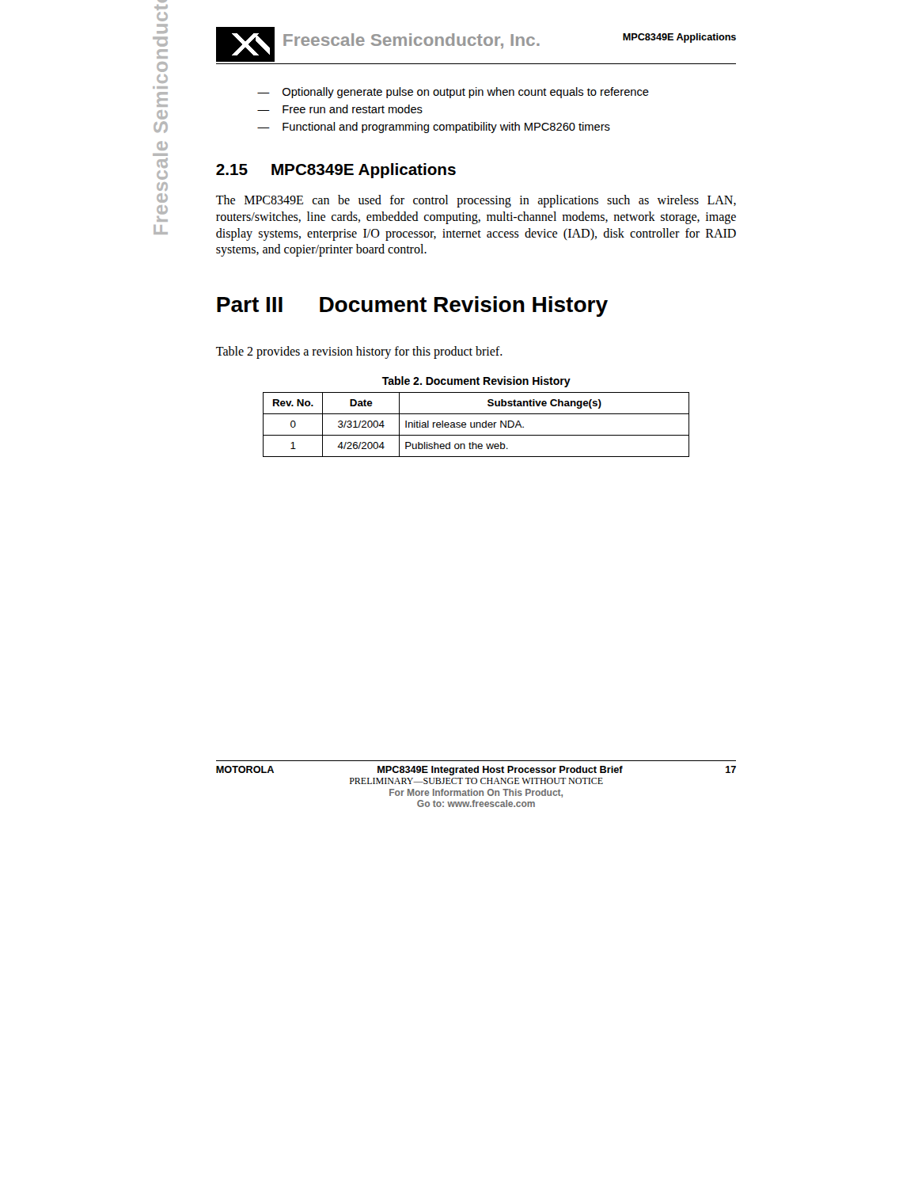Freescale Semiconductor, Inc.
Freescale Semiconductor, Inc.
MPC8349E Applications
Optionally generate pulse on output pin when count equals to reference
Free run and restart modes
Functional and programming compatibility with MPC8260 timers
2.15 MPC8349E Applications
The MPC8349E can be used for control processing in applications such as wireless LAN, routers/switches, line cards, embedded computing, multi-channel modems, network storage, image display systems, enterprise I/O processor, internet access device (IAD), disk controller for RAID systems, and copier/printer board control.
Part IIIDocument Revision History
Table 2 provides a revision history for this product brief.
Table 2. Document Revision History
| Rev. No. | Date | Substantive Change(s) |
| --- | --- | --- |
| 0 | 3/31/2004 | Initial release under NDA. |
| 1 | 4/26/2004 | Published on the web. |
MOTOROLA
MPC8349E Integrated Host Processor Product Brief
17
PRELIMINARY—SUBJECT TO CHANGE WITHOUT NOTICE
For More Information On This Product,
Go to: www.freescale.com